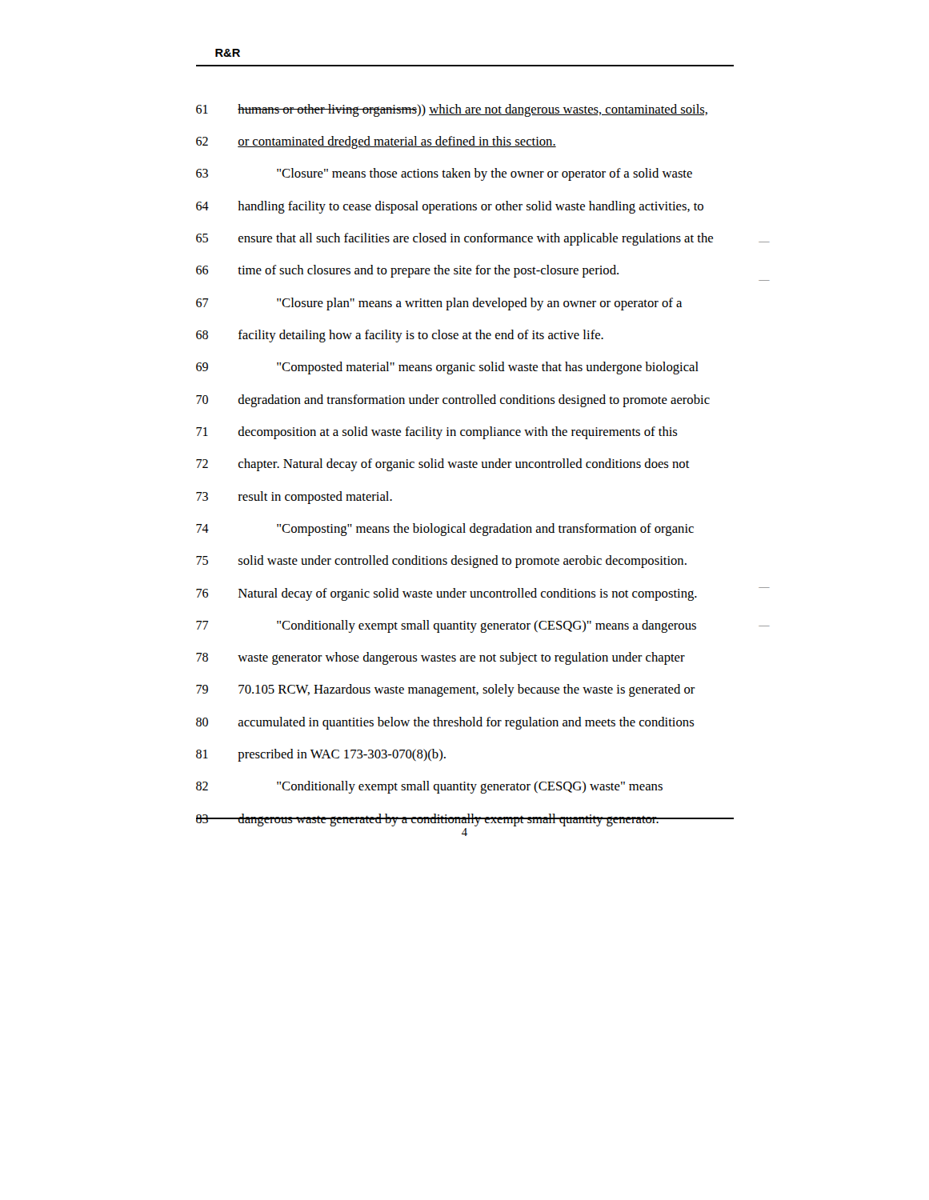R&R
—
—
—
—
| 61 | humans or other living organisms )) which are not dangerous wastes, contaminated soils, |
| 62 | or contaminated dredged material as defined in this section. |
| 63 | "Closure" means those actions taken by the owner or operator of a solid waste |
| 64 | handling facility to cease disposal operations or other solid waste handling activities, to |
| 65 | ensure that all such facilities are closed in conformance with applicable regulations at the |
| 66 | time of such closures and to prepare the site for the post-closure period. |
| 67 | "Closure plan" means a written plan developed by an owner or operator of a |
| 68 | facility detailing how a facility is to close at the end of its active life. |
| 69 | "Composted material" means organic solid waste that has undergone biological |
| 70 | degradation and transformation under controlled conditions designed to promote aerobic |
| 71 | decomposition at a solid waste facility in compliance with the requirements of this |
| 72 | chapter. Natural decay of organic solid waste under uncontrolled conditions does not |
| 73 | result in composted material. |
| 74 | "Composting" means the biological degradation and transformation of organic |
| 75 | solid waste under controlled conditions designed to promote aerobic decomposition. |
| 76 | Natural decay of organic solid waste under uncontrolled conditions is not composting. |
| 77 | "Conditionally exempt small quantity generator (CESQG)" means a dangerous |
| 78 | waste generator whose dangerous wastes are not subject to regulation under chapter |
| 79 | 70.105 RCW, Hazardous waste management, solely because the waste is generated or |
| 80 | accumulated in quantities below the threshold for regulation and meets the conditions |
| 81 | prescribed in WAC 173-303-070(8)(b). |
| 82 | "Conditionally exempt small quantity generator (CESQG) waste" means |
| 83 | dangerous waste generated by a conditionally exempt small quantity generator. |
4